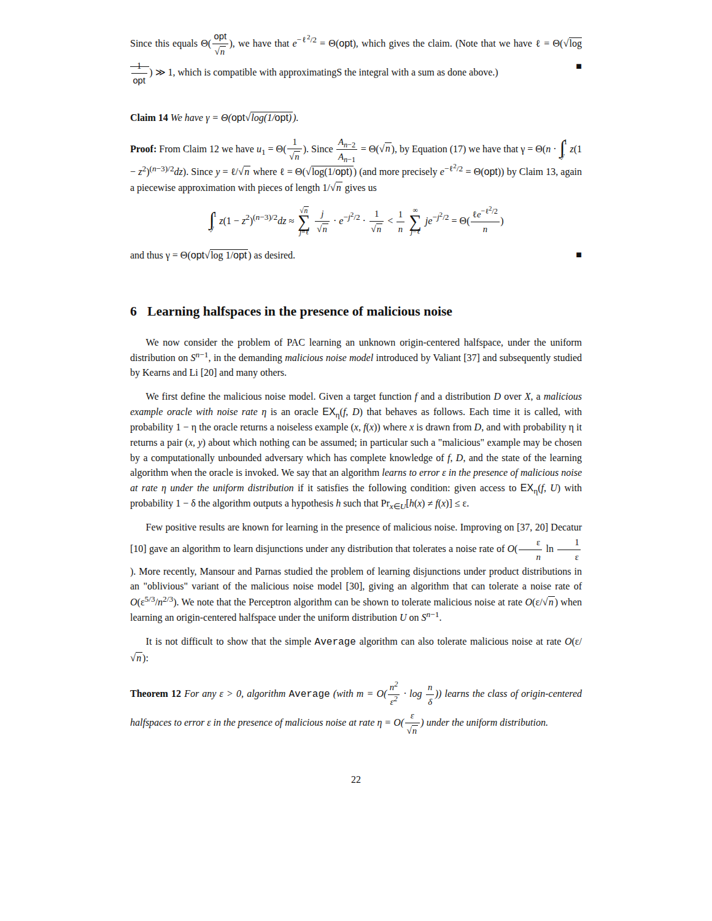Since this equals Θ(opt√n), we have that e−ℓ2/2 = Θ(opt), which gives the claim. (Note that we have ℓ = Θ(√log 1 opt) ≫ 1, which is compatible with approximatingS the integral with a sum as done above.) ■
Claim 14 We have γ = Θ(opt√log(1/opt)).
Proof: From Claim 12 we have u1 = Θ(1√n). Since An−2 An−1 = Θ(√n), by Equation (17) we have that γ = Θ(n · ∫1 y z(1 − z2)(n−3)/2dz). Since y = ℓ/√n where ℓ = Θ(√log(1/opt)) (and more precisely e−ℓ2/2 = Θ(opt)) by Claim 13, again a piecewise approximation with pieces of length 1/√n gives us
∫1 y z(1 − z2)(n−3)/2dz ≈ √n∑j=ℓ j√n · e−j2/2 · 1√n < 1 n ∞∑j=ℓ je−j2/2 = Θ(ℓe−ℓ2/2 n)
and thus γ = Θ(opt√log 1/opt) as desired. ■
6 Learning halfspaces in the presence of malicious noise
We now consider the problem of PAC learning an unknown origin-centered halfspace, under the uniform distribution on Sn−1, in the demanding malicious noise model introduced by Valiant [37] and subsequently studied by Kearns and Li [20] and many others.
We first define the malicious noise model. Given a target function f and a distribution D over X, a malicious example oracle with noise rate η is an oracle EXη(f, D) that behaves as follows. Each time it is called, with probability 1 − η the oracle returns a noiseless example (x, f(x)) where x is drawn from D, and with probability η it returns a pair (x, y) about which nothing can be assumed; in particular such a "malicious" example may be chosen by a computationally unbounded adversary which has complete knowledge of f, D, and the state of the learning algorithm when the oracle is invoked. We say that an algorithm learns to error ε in the presence of malicious noise at rate η under the uniform distribution if it satisfies the following condition: given access to EXη(f, U) with probability 1 − δ the algorithm outputs a hypothesis h such that Prx∈U[h(x) ≠ f(x)] ≤ ε.
Few positive results are known for learning in the presence of malicious noise. Improving on [37, 20] Decatur [10] gave an algorithm to learn disjunctions under any distribution that tolerates a noise rate of O(εn ln 1 ε). More recently, Mansour and Parnas studied the problem of learning disjunctions under product distributions in an "oblivious" variant of the malicious noise model [30], giving an algorithm that can tolerate a noise rate of O(ε5/3/n2/3). We note that the Perceptron algorithm can be shown to tolerate malicious noise at rate O(ε/√n) when learning an origin-centered halfspace under the uniform distribution U on Sn−1.
It is not difficult to show that the simple Average algorithm can also tolerate malicious noise at rate O(ε/√n):
Theorem 12 For any ε > 0, algorithm Average (with m = O(n2 ε2 · log nδ)) learns the class of origin-centered halfspaces to error ε in the presence of malicious noise at rate η = O(ε√n) under the uniform distribution.
22